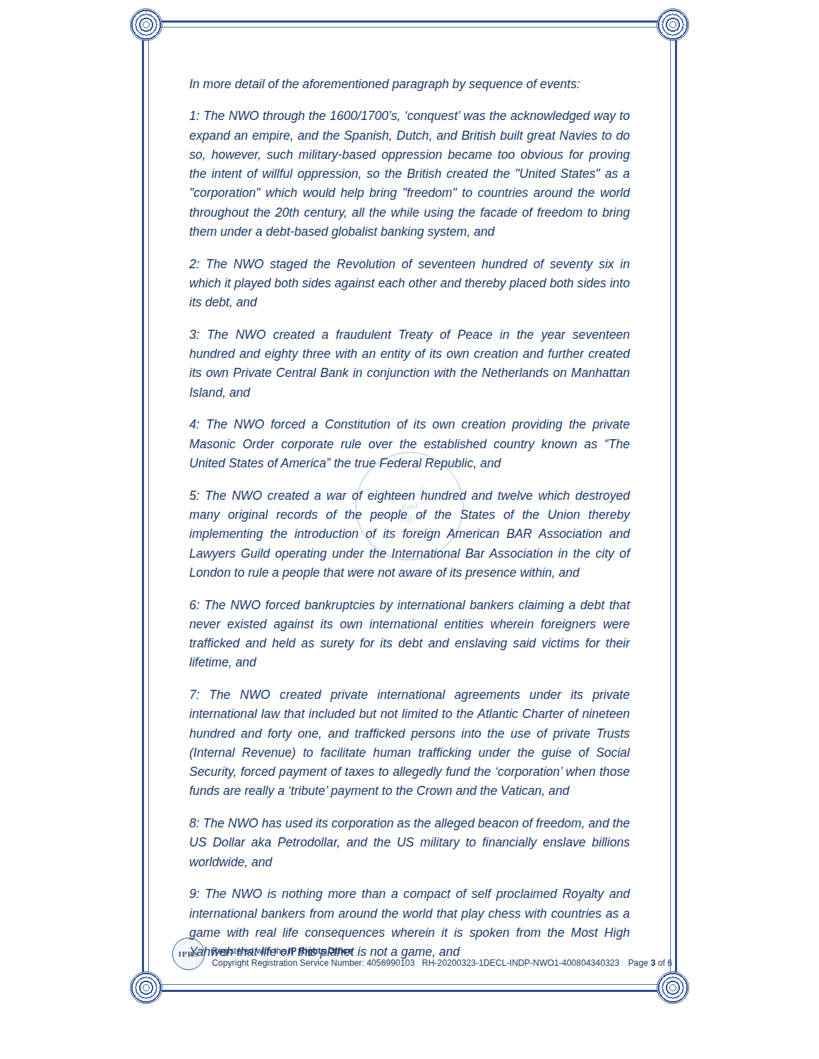General Post Office
In more detail of the aforementioned paragraph by sequence of events:
1: The NWO through the 1600/1700’s, ‘conquest’ was the acknowledged way to expand an empire, and the Spanish, Dutch, and British built great Navies to do so, however, such military-based oppression became too obvious for proving the intent of willful oppression, so the British created the "United States" as a "corporation" which would help bring "freedom" to countries around the world throughout the 20th century, all the while using the facade of freedom to bring them under a debt-based globalist banking system, and
2: The NWO staged the Revolution of seventeen hundred of seventy six in which it played both sides against each other and thereby placed both sides into its debt, and
3: The NWO created a fraudulent Treaty of Peace in the year seventeen hundred and eighty three with an entity of its own creation and further created its own Private Central Bank in conjunction with the Netherlands on Manhattan Island, and
4: The NWO forced a Constitution of its own creation providing the private Masonic Order corporate rule over the established country known as “The United States of America” the true Federal Republic, and
5: The NWO created a war of eighteen hundred and twelve which destroyed many original records of the people of the States of the Union thereby implementing the introduction of its foreign American BAR Association and Lawyers Guild operating under the International Bar Association in the city of London to rule a people that were not aware of its presence within, and
6: The NWO forced bankruptcies by international bankers claiming a debt that never existed against its own international entities wherein foreigners were trafficked and held as surety for its debt and enslaving said victims for their lifetime, and
7: The NWO created private international agreements under its private international law that included but not limited to the Atlantic Charter of nineteen hundred and forty one, and trafficked persons into the use of private Trusts (Internal Revenue) to facilitate human trafficking under the guise of Social Security, forced payment of taxes to allegedly fund the ‘corporation’ when those funds are really a ‘tribute’ payment to the Crown and the Vatican, and
8: The NWO has used its corporation as the alleged beacon of freedom, and the US Dollar aka Petrodollar, and the US military to financially enslave billions worldwide, and
9: The NWO is nothing more than a compact of self proclaimed Royalty and international bankers from around the world that play chess with countries as a game with real life consequences wherein it is spoken from the Most High Yahweh that life on this planet is not a game, and
IPRS
Registered with the IP Rights Office
Copyright Registration Service Number: 4056990103 RH-20200323-1DECL-INDP-NWO1-400804340323 Page 3 of 6